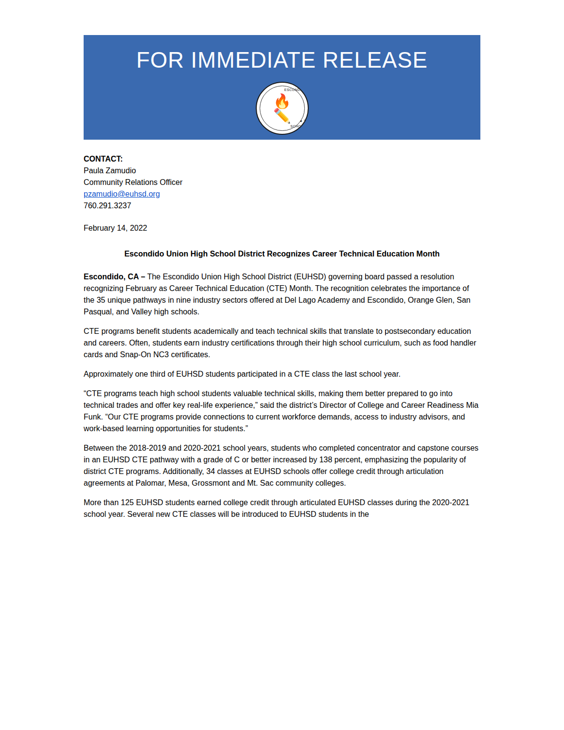For Immediate Release
ESCONDIDO UNION HIGH 🔥✏️ ★ 1894 ★ SCHOOL DISTRICT
CONTACT:
Paula Zamudio
Community Relations Officer
pzamudio@euhsd.org
760.291.3237
February 14, 2022
Escondido Union High School District Recognizes Career Technical Education Month
Escondido, CA – The Escondido Union High School District (EUHSD) governing board passed a resolution recognizing February as Career Technical Education (CTE) Month. The recognition celebrates the importance of the 35 unique pathways in nine industry sectors offered at Del Lago Academy and Escondido, Orange Glen, San Pasqual, and Valley high schools.
CTE programs benefit students academically and teach technical skills that translate to postsecondary education and careers. Often, students earn industry certifications through their high school curriculum, such as food handler cards and Snap-On NC3 certificates.
Approximately one third of EUHSD students participated in a CTE class the last school year.
“CTE programs teach high school students valuable technical skills, making them better prepared to go into technical trades and offer key real-life experience,” said the district’s Director of College and Career Readiness Mia Funk. “Our CTE programs provide connections to current workforce demands, access to industry advisors, and work-based learning opportunities for students.”
Between the 2018-2019 and 2020-2021 school years, students who completed concentrator and capstone courses in an EUHSD CTE pathway with a grade of C or better increased by 138 percent, emphasizing the popularity of district CTE programs. Additionally, 34 classes at EUHSD schools offer college credit through articulation agreements at Palomar, Mesa, Grossmont and Mt. Sac community colleges.
More than 125 EUHSD students earned college credit through articulated EUHSD classes during the 2020-2021 school year. Several new CTE classes will be introduced to EUHSD students in the